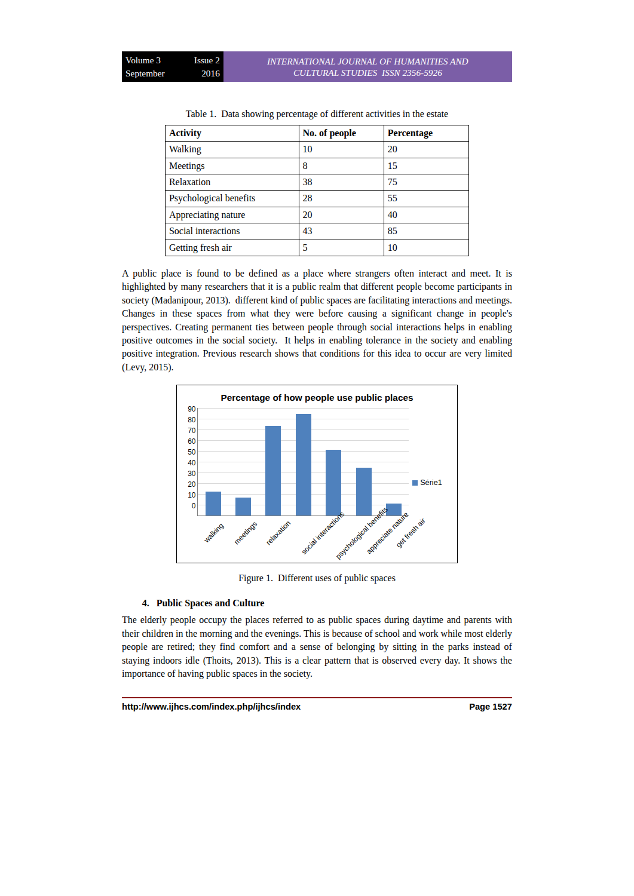Volume 3 Issue 2
September 2016
INTERNATIONAL JOURNAL OF HUMANITIES AND
CULTURAL STUDIES ISSN 2356-5926
Table 1. Data showing percentage of different activities in the estate
| Activity | No. of people | Percentage |
| --- | --- | --- |
| Walking | 10 | 20 |
| Meetings | 8 | 15 |
| Relaxation | 38 | 75 |
| Psychological benefits | 28 | 55 |
| Appreciating nature | 20 | 40 |
| Social interactions | 43 | 85 |
| Getting fresh air | 5 | 10 |
A public place is found to be defined as a place where strangers often interact and meet. It is highlighted by many researchers that it is a public realm that different people become participants in society (Madanipour, 2013). different kind of public spaces are facilitating interactions and meetings. Changes in these spaces from what they were before causing a significant change in people's perspectives. Creating permanent ties between people through social interactions helps in enabling positive outcomes in the social society. It helps in enabling tolerance in the society and enabling positive integration. Previous research shows that conditions for this idea to occur are very limited (Levy, 2015).
Percentage of how people use public places
90
80
70
60
50
40
30
20
10
0
walking
meetings
relaxation
social interactions
psychological benefits
appreciate nature
get fresh air
Série1
Figure 1. Different uses of public spaces
4. Public Spaces and Culture
The elderly people occupy the places referred to as public spaces during daytime and parents with their children in the morning and the evenings. This is because of school and work while most elderly people are retired; they find comfort and a sense of belonging by sitting in the parks instead of staying indoors idle (Thoits, 2013). This is a clear pattern that is observed every day. It shows the importance of having public spaces in the society.
http://www.ijhcs.com/index.php/ijhcs/index
Page 1527